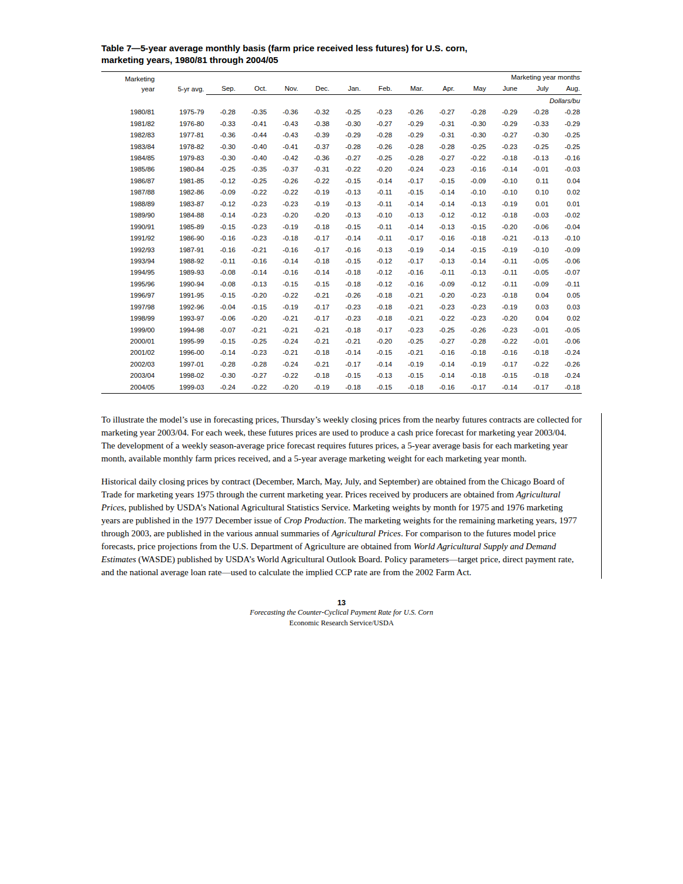Table 7—5-year average monthly basis (farm price received less futures) for U.S. corn,
marketing years, 1980/81 through 2004/05
| Marketing year | 5-yr avg. | Marketing year months |
| --- | --- | --- |
| Sep. | Oct. | Nov. | Dec. | Jan. | Feb. | Mar. | Apr. | May | June | July | Aug. |
| Dollars/bu |
| 1980/81 | 1975-79 | -0.28 | -0.35 | -0.36 | -0.32 | -0.25 | -0.23 | -0.26 | -0.27 | -0.28 | -0.29 | -0.28 | -0.28 |
| 1981/82 | 1976-80 | -0.33 | -0.41 | -0.43 | -0.38 | -0.30 | -0.27 | -0.29 | -0.31 | -0.30 | -0.29 | -0.33 | -0.29 |
| 1982/83 | 1977-81 | -0.36 | -0.44 | -0.43 | -0.39 | -0.29 | -0.28 | -0.29 | -0.31 | -0.30 | -0.27 | -0.30 | -0.25 |
| 1983/84 | 1978-82 | -0.30 | -0.40 | -0.41 | -0.37 | -0.28 | -0.26 | -0.28 | -0.28 | -0.25 | -0.23 | -0.25 | -0.25 |
| 1984/85 | 1979-83 | -0.30 | -0.40 | -0.42 | -0.36 | -0.27 | -0.25 | -0.28 | -0.27 | -0.22 | -0.18 | -0.13 | -0.16 |
| 1985/86 | 1980-84 | -0.25 | -0.35 | -0.37 | -0.31 | -0.22 | -0.20 | -0.24 | -0.23 | -0.16 | -0.14 | -0.01 | -0.03 |
| 1986/87 | 1981-85 | -0.12 | -0.25 | -0.26 | -0.22 | -0.15 | -0.14 | -0.17 | -0.15 | -0.09 | -0.10 | 0.11 | 0.04 |
| 1987/88 | 1982-86 | -0.09 | -0.22 | -0.22 | -0.19 | -0.13 | -0.11 | -0.15 | -0.14 | -0.10 | -0.10 | 0.10 | 0.02 |
| 1988/89 | 1983-87 | -0.12 | -0.23 | -0.23 | -0.19 | -0.13 | -0.11 | -0.14 | -0.14 | -0.13 | -0.19 | 0.01 | 0.01 |
| 1989/90 | 1984-88 | -0.14 | -0.23 | -0.20 | -0.20 | -0.13 | -0.10 | -0.13 | -0.12 | -0.12 | -0.18 | -0.03 | -0.02 |
| 1990/91 | 1985-89 | -0.15 | -0.23 | -0.19 | -0.18 | -0.15 | -0.11 | -0.14 | -0.13 | -0.15 | -0.20 | -0.06 | -0.04 |
| 1991/92 | 1986-90 | -0.16 | -0.23 | -0.18 | -0.17 | -0.14 | -0.11 | -0.17 | -0.16 | -0.18 | -0.21 | -0.13 | -0.10 |
| 1992/93 | 1987-91 | -0.16 | -0.21 | -0.16 | -0.17 | -0.16 | -0.13 | -0.19 | -0.14 | -0.15 | -0.19 | -0.10 | -0.09 |
| 1993/94 | 1988-92 | -0.11 | -0.16 | -0.14 | -0.18 | -0.15 | -0.12 | -0.17 | -0.13 | -0.14 | -0.11 | -0.05 | -0.06 |
| 1994/95 | 1989-93 | -0.08 | -0.14 | -0.16 | -0.14 | -0.18 | -0.12 | -0.16 | -0.11 | -0.13 | -0.11 | -0.05 | -0.07 |
| 1995/96 | 1990-94 | -0.08 | -0.13 | -0.15 | -0.15 | -0.18 | -0.12 | -0.16 | -0.09 | -0.12 | -0.11 | -0.09 | -0.11 |
| 1996/97 | 1991-95 | -0.15 | -0.20 | -0.22 | -0.21 | -0.26 | -0.18 | -0.21 | -0.20 | -0.23 | -0.18 | 0.04 | 0.05 |
| 1997/98 | 1992-96 | -0.04 | -0.15 | -0.19 | -0.17 | -0.23 | -0.18 | -0.21 | -0.23 | -0.23 | -0.19 | 0.03 | 0.03 |
| 1998/99 | 1993-97 | -0.06 | -0.20 | -0.21 | -0.17 | -0.23 | -0.18 | -0.21 | -0.22 | -0.23 | -0.20 | 0.04 | 0.02 |
| 1999/00 | 1994-98 | -0.07 | -0.21 | -0.21 | -0.21 | -0.18 | -0.17 | -0.23 | -0.25 | -0.26 | -0.23 | -0.01 | -0.05 |
| 2000/01 | 1995-99 | -0.15 | -0.25 | -0.24 | -0.21 | -0.21 | -0.20 | -0.25 | -0.27 | -0.28 | -0.22 | -0.01 | -0.06 |
| 2001/02 | 1996-00 | -0.14 | -0.23 | -0.21 | -0.18 | -0.14 | -0.15 | -0.21 | -0.16 | -0.18 | -0.16 | -0.18 | -0.24 |
| 2002/03 | 1997-01 | -0.28 | -0.28 | -0.24 | -0.21 | -0.17 | -0.14 | -0.19 | -0.14 | -0.19 | -0.17 | -0.22 | -0.26 |
| 2003/04 | 1998-02 | -0.30 | -0.27 | -0.22 | -0.18 | -0.15 | -0.13 | -0.15 | -0.14 | -0.18 | -0.15 | -0.18 | -0.24 |
| 2004/05 | 1999-03 | -0.24 | -0.22 | -0.20 | -0.19 | -0.18 | -0.15 | -0.18 | -0.16 | -0.17 | -0.14 | -0.17 | -0.18 |
To illustrate the model’s use in forecasting prices, Thursday’s weekly closing prices from the nearby futures contracts are collected for marketing year 2003/04. For each week, these futures prices are used to produce a cash price forecast for marketing year 2003/04. The development of a weekly season-average price forecast requires futures prices, a 5-year average basis for each marketing year month, available monthly farm prices received, and a 5-year average marketing weight for each marketing year month.
Historical daily closing prices by contract (December, March, May, July, and September) are obtained from the Chicago Board of Trade for marketing years 1975 through the current marketing year. Prices received by producers are obtained from Agricultural Prices, published by USDA’s National Agricultural Statistics Service. Marketing weights by month for 1975 and 1976 marketing years are published in the 1977 December issue of Crop Production. The marketing weights for the remaining marketing years, 1977 through 2003, are published in the various annual summaries of Agricultural Prices. For comparison to the futures model price forecasts, price projections from the U.S. Department of Agriculture are obtained from World Agricultural Supply and Demand Estimates (WASDE) published by USDA’s World Agricultural Outlook Board. Policy parameters—target price, direct payment rate, and the national average loan rate—used to calculate the implied CCP rate are from the 2002 Farm Act.
13
Forecasting the Counter-Cyclical Payment Rate for U.S. Corn
Economic Research Service/USDA